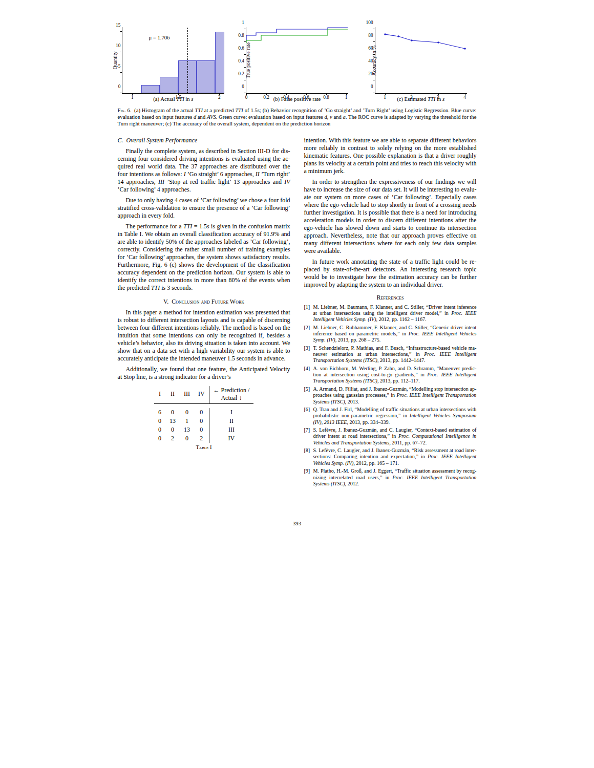Quantity
0
5
10
15
1
1.5
2
μ = 1.706
(a) Actual TTI in s
True positive rate
0
0.2
0.4
0.6
0.8
1
0
0.2
0.4
0.6
0.8
1
(b) False positive rate
Accuracy in %
0
20
40
60
80
100
1
2
3
4
(c) Estimated TTI in s
Fig. 6. (a) Histogram of the actual TTI at a predicted TTI of 1.5s; (b) Behavior recognition of ’Go straight’ and ’Turn Right’ using Logistic Regression. Blue curve: evaluation based on input features d and AVS. Green curve: evaluation based on input features d, v and a. The ROC curve is adapted by varying the threshold for the Turn right maneuver; (c) The accuracy of the overall system, dependent on the prediction horizon
C. Overall System Performance
Finally the complete system, as described in Section III-D for discerning four considered driving intentions is evaluated using the acquired real world data. The 37 approaches are distributed over the four intentions as follows: I ’Go straight’ 6 approaches, II ’Turn right’ 14 approaches, III ’Stop at red traffic light’ 13 approaches and IV ’Car following’ 4 approaches.
Due to only having 4 cases of ’Car following’ we chose a four fold stratified cross-validation to ensure the presence of a ’Car following’ approach in every fold.
The performance for a TTI = 1.5s is given in the confusion matrix in Table I. We obtain an overall classification accuracy of 91.9% and are able to identify 50% of the approaches labeled as ’Car following’, correctly. Considering the rather small number of training examples for ’Car following’ approaches, the system shows satisfactory results. Furthermore, Fig. 6 (c) shows the development of the classification accuracy dependent on the prediction horizon. Our system is able to identify the correct intentions in more than 80% of the events when the predicted TTI is 3 seconds.
V. Conclusion and Future Work
In this paper a method for intention estimation was presented that is robust to different intersection layouts and is capable of discerning between four different intentions reliably. The method is based on the intuition that some intentions can only be recognized if, besides a vehicle’s behavior, also its driving situation is taken into account. We show that on a data set with a high variability our system is able to accurately anticipate the intended maneuver 1.5 seconds in advance.
Additionally, we found that one feature, the Anticipated Velocity at Stop line, is a strong indicator for a driver’s
| I | II | III | IV | ← Prediction / Actual ↓ |
| 6 | 0 | 0 | 0 | I |
| 0 | 13 | 1 | 0 | II |
| 0 | 0 | 13 | 0 | III |
| 0 | 2 | 0 | 2 | IV |
Table I
intention. With this feature we are able to separate different behaviors more reliably in contrast to solely relying on the more established kinematic features. One possible explanation is that a driver roughly plans its velocity at a certain point and tries to reach this velocity with a minimum jerk.
In order to strengthen the expressiveness of our findings we will have to increase the size of our data set. It will be interesting to evaluate our system on more cases of ’Car following’. Especially cases where the ego-vehicle had to stop shortly in front of a crossing needs further investigation. It is possible that there is a need for introducing acceleration models in order to discern different intentions after the ego-vehicle has slowed down and starts to continue its intersection approach. Nevertheless, note that our approach proves effective on many different intersections where for each only few data samples were available.
In future work annotating the state of a traffic light could be replaced by state-of-the-art detectors. An interesting research topic would be to investigate how the estimation accuracy can be further improved by adapting the system to an individual driver.
References
[1] M. Liebner, M. Baumann, F. Klanner, and C. Stiller, “Driver intent inference at urban intersections using the intelligent driver model,” in Proc. IEEE Intelligent Vehicles Symp. (IV), 2012, pp. 1162 – 1167.
[2] M. Liebner, C. Ruhhammer, F. Klanner, and C. Stiller, “Generic driver intent inference based on parametric models,” in Proc. IEEE Intelligent Vehicles Symp. (IV), 2013, pp. 268 – 275.
[3] T. Schendzielorz, P. Mathias, and F. Busch, “Infrastructure-based vehicle maneuver estimation at urban intersections,” in Proc. IEEE Intelligent Transportation Systems (ITSC), 2013, pp. 1442–1447.
[4] A. von Eichhorn, M. Werling, P. Zahn, and D. Schramm, “Maneuver prediction at intersection using cost-to-go gradients,” in Proc. IEEE Intelligent Transportation Systems (ITSC), 2013, pp. 112–117.
[5] A. Armand, D. Filliat, and J. Ibanez-Guzmán, “Modelling stop intersection approaches using gaussian processes,” in Proc. IEEE Intelligent Transportation Systems (ITSC), 2013.
[6] Q. Tran and J. Firl, “Modelling of traffic situations at urban intersections with probabilistic non-parametric regression,” in Intelligent Vehicles Symposium (IV), 2013 IEEE, 2013, pp. 334–339.
[7] S. Lefèvre, J. Ibanez-Guzmán, and C. Laugier, “Context-based estimation of driver intent at road intersections,” in Proc. Computational Intelligence in Vehicles and Transportation Systems, 2011, pp. 67–72.
[8] S. Lefèvre, C. Laugier, and J. Ibanez-Guzmán, “Risk assessment at road intersections: Comparing intention and expectation,” in Proc. IEEE Intelligent Vehicles Symp. (IV), 2012, pp. 165 – 171.
[9] M. Platho, H.-M. Groß, and J. Eggert, “Traffic situation assessment by recognizing interrelated road users,” in Proc. IEEE Intelligent Transportation Systems (ITSC), 2012.
393